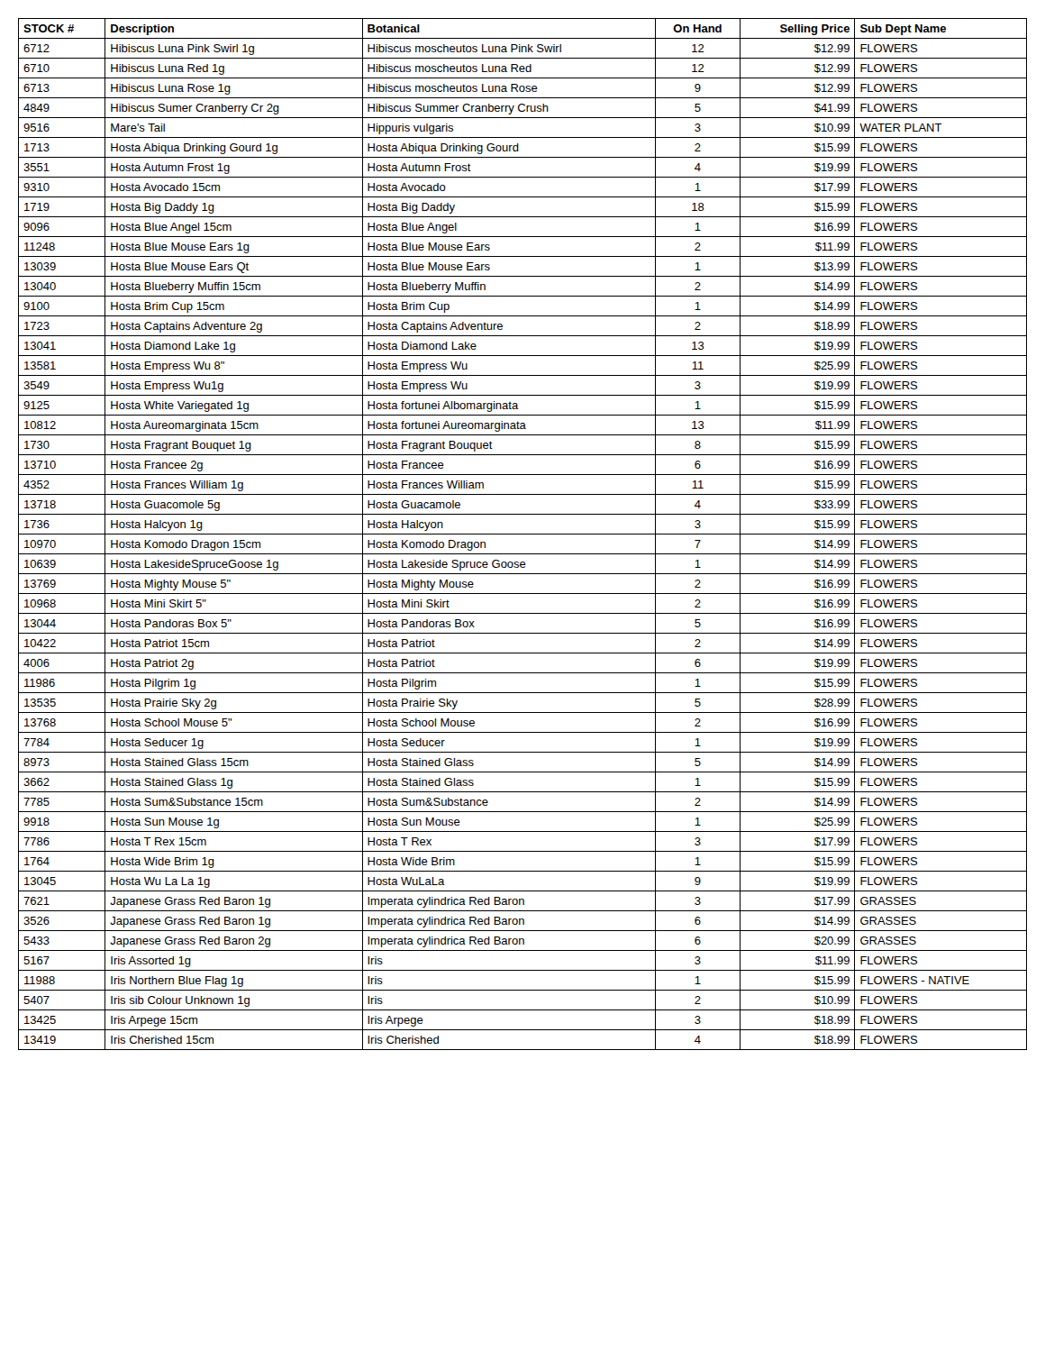| STOCK # | Description | Botanical | On Hand | Selling Price | Sub Dept Name |
| --- | --- | --- | --- | --- | --- |
| 6712 | Hibiscus Luna Pink Swirl 1g | Hibiscus moscheutos Luna Pink Swirl | 12 | $12.99 | FLOWERS |
| 6710 | Hibiscus Luna Red 1g | Hibiscus moscheutos Luna Red | 12 | $12.99 | FLOWERS |
| 6713 | Hibiscus Luna Rose 1g | Hibiscus moscheutos Luna Rose | 9 | $12.99 | FLOWERS |
| 4849 | Hibiscus Sumer Cranberry Cr 2g | Hibiscus Summer Cranberry Crush | 5 | $41.99 | FLOWERS |
| 9516 | Mare's Tail | Hippuris vulgaris | 3 | $10.99 | WATER PLANT |
| 1713 | Hosta Abiqua Drinking Gourd 1g | Hosta Abiqua Drinking Gourd | 2 | $15.99 | FLOWERS |
| 3551 | Hosta Autumn Frost 1g | Hosta Autumn Frost | 4 | $19.99 | FLOWERS |
| 9310 | Hosta Avocado 15cm | Hosta Avocado | 1 | $17.99 | FLOWERS |
| 1719 | Hosta Big Daddy 1g | Hosta Big Daddy | 18 | $15.99 | FLOWERS |
| 9096 | Hosta Blue Angel 15cm | Hosta Blue Angel | 1 | $16.99 | FLOWERS |
| 11248 | Hosta Blue Mouse Ears 1g | Hosta Blue Mouse Ears | 2 | $11.99 | FLOWERS |
| 13039 | Hosta Blue Mouse Ears Qt | Hosta Blue Mouse Ears | 1 | $13.99 | FLOWERS |
| 13040 | Hosta Blueberry Muffin 15cm | Hosta Blueberry Muffin | 2 | $14.99 | FLOWERS |
| 9100 | Hosta Brim Cup 15cm | Hosta Brim Cup | 1 | $14.99 | FLOWERS |
| 1723 | Hosta Captains Adventure 2g | Hosta Captains Adventure | 2 | $18.99 | FLOWERS |
| 13041 | Hosta Diamond Lake 1g | Hosta Diamond Lake | 13 | $19.99 | FLOWERS |
| 13581 | Hosta Empress Wu 8" | Hosta Empress Wu | 11 | $25.99 | FLOWERS |
| 3549 | Hosta Empress Wu1g | Hosta Empress Wu | 3 | $19.99 | FLOWERS |
| 9125 | Hosta White Variegated 1g | Hosta fortunei Albomarginata | 1 | $15.99 | FLOWERS |
| 10812 | Hosta Aureomarginata 15cm | Hosta fortunei Aureomarginata | 13 | $11.99 | FLOWERS |
| 1730 | Hosta Fragrant Bouquet 1g | Hosta Fragrant Bouquet | 8 | $15.99 | FLOWERS |
| 13710 | Hosta Francee 2g | Hosta Francee | 6 | $16.99 | FLOWERS |
| 4352 | Hosta Frances William 1g | Hosta Frances William | 11 | $15.99 | FLOWERS |
| 13718 | Hosta Guacomole 5g | Hosta Guacamole | 4 | $33.99 | FLOWERS |
| 1736 | Hosta Halcyon 1g | Hosta Halcyon | 3 | $15.99 | FLOWERS |
| 10970 | Hosta Komodo Dragon 15cm | Hosta Komodo Dragon | 7 | $14.99 | FLOWERS |
| 10639 | Hosta LakesideSpruceGoose 1g | Hosta Lakeside Spruce Goose | 1 | $14.99 | FLOWERS |
| 13769 | Hosta Mighty Mouse 5" | Hosta Mighty Mouse | 2 | $16.99 | FLOWERS |
| 10968 | Hosta Mini Skirt 5" | Hosta Mini Skirt | 2 | $16.99 | FLOWERS |
| 13044 | Hosta Pandoras Box 5" | Hosta Pandoras Box | 5 | $16.99 | FLOWERS |
| 10422 | Hosta Patriot 15cm | Hosta Patriot | 2 | $14.99 | FLOWERS |
| 4006 | Hosta Patriot 2g | Hosta Patriot | 6 | $19.99 | FLOWERS |
| 11986 | Hosta Pilgrim 1g | Hosta Pilgrim | 1 | $15.99 | FLOWERS |
| 13535 | Hosta Prairie Sky 2g | Hosta Prairie Sky | 5 | $28.99 | FLOWERS |
| 13768 | Hosta School Mouse 5" | Hosta School Mouse | 2 | $16.99 | FLOWERS |
| 7784 | Hosta Seducer 1g | Hosta Seducer | 1 | $19.99 | FLOWERS |
| 8973 | Hosta Stained Glass 15cm | Hosta Stained Glass | 5 | $14.99 | FLOWERS |
| 3662 | Hosta Stained Glass 1g | Hosta Stained Glass | 1 | $15.99 | FLOWERS |
| 7785 | Hosta Sum&Substance 15cm | Hosta Sum&Substance | 2 | $14.99 | FLOWERS |
| 9918 | Hosta Sun Mouse 1g | Hosta Sun Mouse | 1 | $25.99 | FLOWERS |
| 7786 | Hosta T Rex 15cm | Hosta T Rex | 3 | $17.99 | FLOWERS |
| 1764 | Hosta Wide Brim 1g | Hosta Wide Brim | 1 | $15.99 | FLOWERS |
| 13045 | Hosta Wu La La 1g | Hosta WuLaLa | 9 | $19.99 | FLOWERS |
| 7621 | Japanese Grass Red Baron 1g | Imperata cylindrica Red Baron | 3 | $17.99 | GRASSES |
| 3526 | Japanese Grass Red Baron 1g | Imperata cylindrica Red Baron | 6 | $14.99 | GRASSES |
| 5433 | Japanese Grass Red Baron 2g | Imperata cylindrica Red Baron | 6 | $20.99 | GRASSES |
| 5167 | Iris Assorted 1g | Iris | 3 | $11.99 | FLOWERS |
| 11988 | Iris Northern Blue Flag 1g | Iris | 1 | $15.99 | FLOWERS - NATIVE |
| 5407 | Iris sib Colour Unknown 1g | Iris | 2 | $10.99 | FLOWERS |
| 13425 | Iris Arpege 15cm | Iris Arpege | 3 | $18.99 | FLOWERS |
| 13419 | Iris Cherished 15cm | Iris Cherished | 4 | $18.99 | FLOWERS |